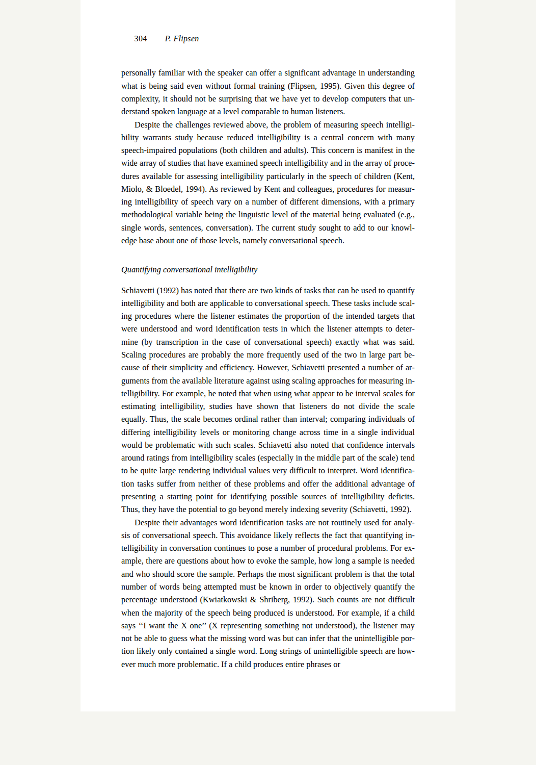304 P. Flipsen
personally familiar with the speaker can offer a significant advantage in understanding what is being said even without formal training (Flipsen, 1995). Given this degree of complexity, it should not be surprising that we have yet to develop computers that understand spoken language at a level comparable to human listeners.
Despite the challenges reviewed above, the problem of measuring speech intelligibility warrants study because reduced intelligibility is a central concern with many speech-impaired populations (both children and adults). This concern is manifest in the wide array of studies that have examined speech intelligibility and in the array of procedures available for assessing intelligibility particularly in the speech of children (Kent, Miolo, & Bloedel, 1994). As reviewed by Kent and colleagues, procedures for measuring intelligibility of speech vary on a number of different dimensions, with a primary methodological variable being the linguistic level of the material being evaluated (e.g., single words, sentences, conversation). The current study sought to add to our knowledge base about one of those levels, namely conversational speech.
Quantifying conversational intelligibility
Schiavetti (1992) has noted that there are two kinds of tasks that can be used to quantify intelligibility and both are applicable to conversational speech. These tasks include scaling procedures where the listener estimates the proportion of the intended targets that were understood and word identification tests in which the listener attempts to determine (by transcription in the case of conversational speech) exactly what was said. Scaling procedures are probably the more frequently used of the two in large part because of their simplicity and efficiency. However, Schiavetti presented a number of arguments from the available literature against using scaling approaches for measuring intelligibility. For example, he noted that when using what appear to be interval scales for estimating intelligibility, studies have shown that listeners do not divide the scale equally. Thus, the scale becomes ordinal rather than interval; comparing individuals of differing intelligibility levels or monitoring change across time in a single individual would be problematic with such scales. Schiavetti also noted that confidence intervals around ratings from intelligibility scales (especially in the middle part of the scale) tend to be quite large rendering individual values very difficult to interpret. Word identification tasks suffer from neither of these problems and offer the additional advantage of presenting a starting point for identifying possible sources of intelligibility deficits. Thus, they have the potential to go beyond merely indexing severity (Schiavetti, 1992).
Despite their advantages word identification tasks are not routinely used for analysis of conversational speech. This avoidance likely reflects the fact that quantifying intelligibility in conversation continues to pose a number of procedural problems. For example, there are questions about how to evoke the sample, how long a sample is needed and who should score the sample. Perhaps the most significant problem is that the total number of words being attempted must be known in order to objectively quantify the percentage understood (Kwiatkowski & Shriberg, 1992). Such counts are not difficult when the majority of the speech being produced is understood. For example, if a child says ‘‘I want the X one’’ (X representing something not understood), the listener may not be able to guess what the missing word was but can infer that the unintelligible portion likely only contained a single word. Long strings of unintelligible speech are however much more problematic. If a child produces entire phrases or